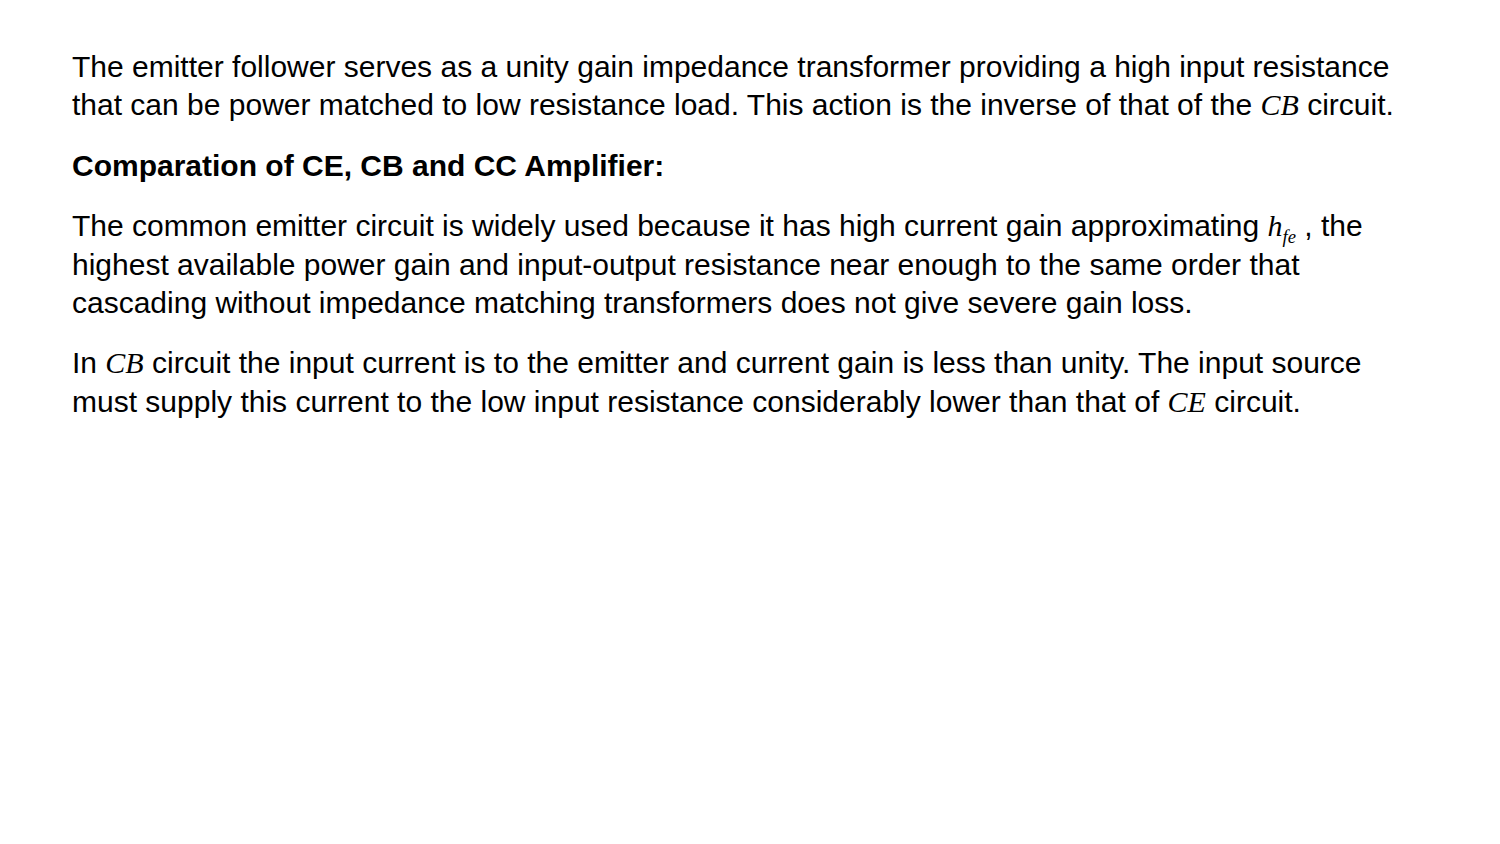The emitter follower serves as a unity gain impedance transformer providing a high input resistance that can be power matched to low resistance load. This action is the inverse of that of the CB circuit.
Comparation of CE, CB and CC Amplifier:
The common emitter circuit is widely used because it has high current gain approximating hfe , the highest available power gain and input-output resistance near enough to the same order that cascading without impedance matching transformers does not give severe gain loss.
In CB circuit the input current is to the emitter and current gain is less than unity. The input source must supply this current to the low input resistance considerably lower than that of CE circuit.